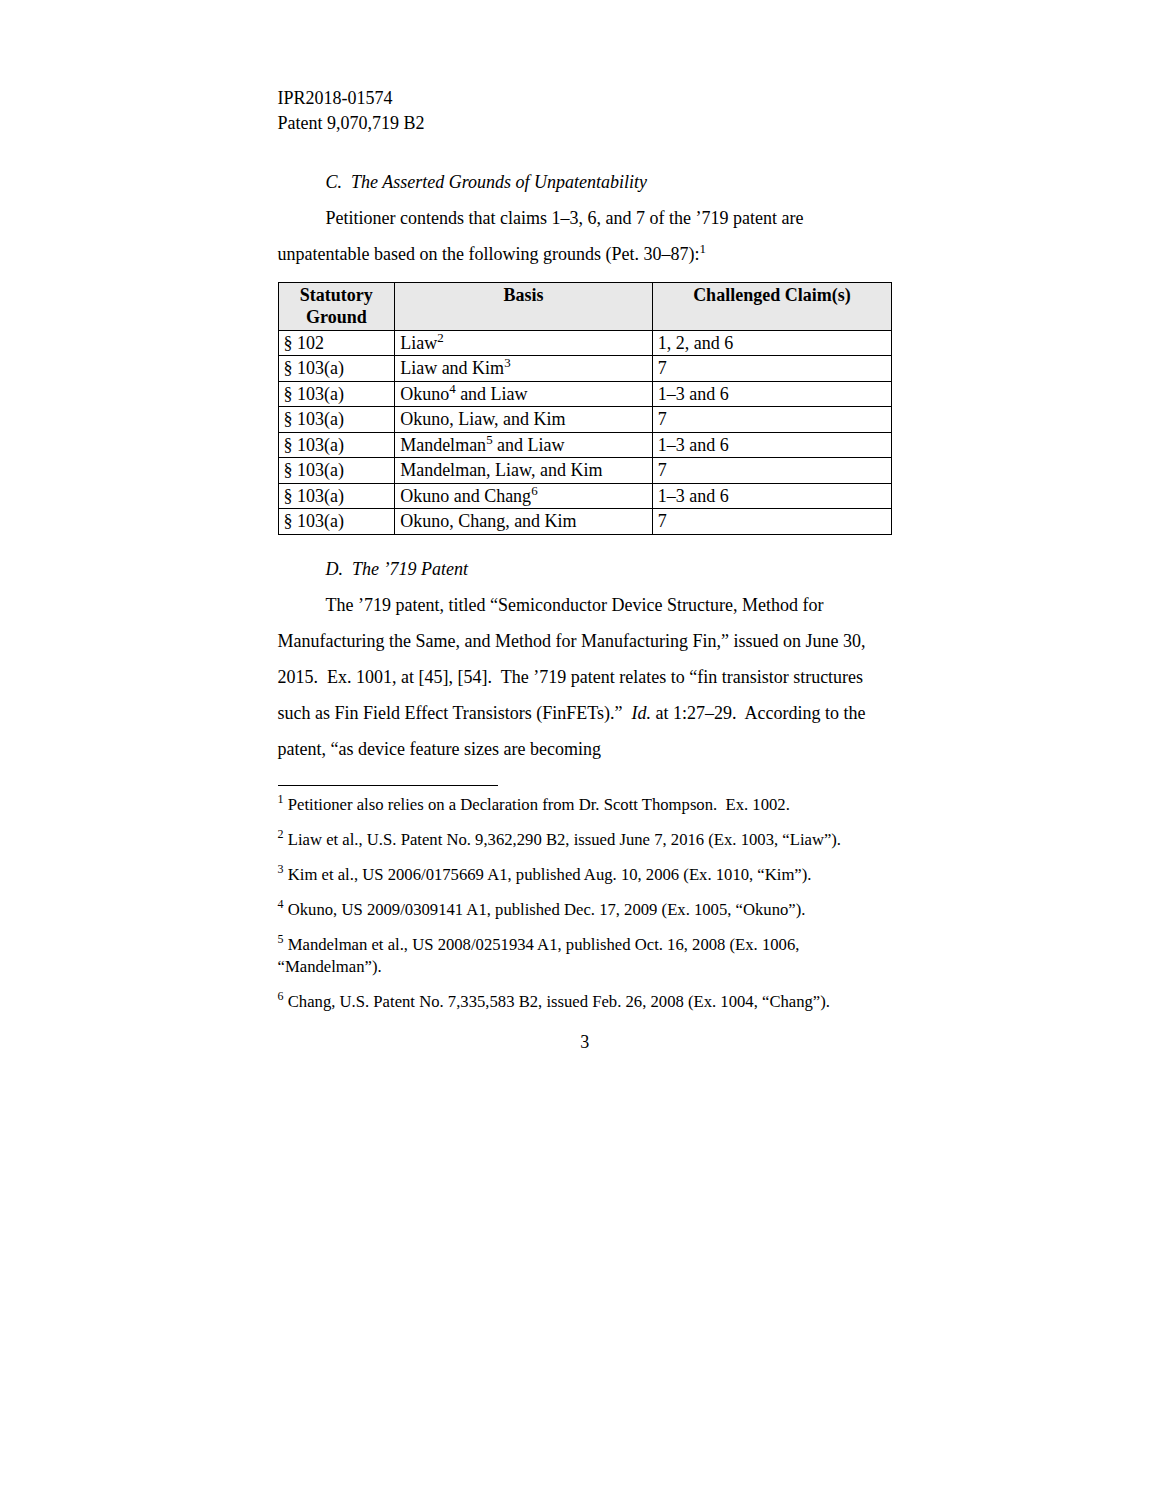IPR2018-01574
Patent 9,070,719 B2
C. The Asserted Grounds of Unpatentability
Petitioner contends that claims 1–3, 6, and 7 of the ’719 patent are unpatentable based on the following grounds (Pet. 30–87):1
| Statutory Ground | Basis | Challenged Claim(s) |
| --- | --- | --- |
| § 102 | Liaw 2 | 1, 2, and 6 |
| § 103(a) | Liaw and Kim 3 | 7 |
| § 103(a) | Okuno 4 and Liaw | 1–3 and 6 |
| § 103(a) | Okuno, Liaw, and Kim | 7 |
| § 103(a) | Mandelman 5 and Liaw | 1–3 and 6 |
| § 103(a) | Mandelman, Liaw, and Kim | 7 |
| § 103(a) | Okuno and Chang 6 | 1–3 and 6 |
| § 103(a) | Okuno, Chang, and Kim | 7 |
D. The ’719 Patent
The ’719 patent, titled “Semiconductor Device Structure, Method for Manufacturing the Same, and Method for Manufacturing Fin,” issued on June 30, 2015. Ex. 1001, at [45], [54]. The ’719 patent relates to “fin transistor structures such as Fin Field Effect Transistors (FinFETs).” Id. at 1:27–29. According to the patent, “as device feature sizes are becoming
1 Petitioner also relies on a Declaration from Dr. Scott Thompson. Ex. 1002.
2 Liaw et al., U.S. Patent No. 9,362,290 B2, issued June 7, 2016 (Ex. 1003, “Liaw”).
3 Kim et al., US 2006/0175669 A1, published Aug. 10, 2006 (Ex. 1010, “Kim”).
4 Okuno, US 2009/0309141 A1, published Dec. 17, 2009 (Ex. 1005, “Okuno”).
5 Mandelman et al., US 2008/0251934 A1, published Oct. 16, 2008 (Ex. 1006, “Mandelman”).
6 Chang, U.S. Patent No. 7,335,583 B2, issued Feb. 26, 2008 (Ex. 1004, “Chang”).
3